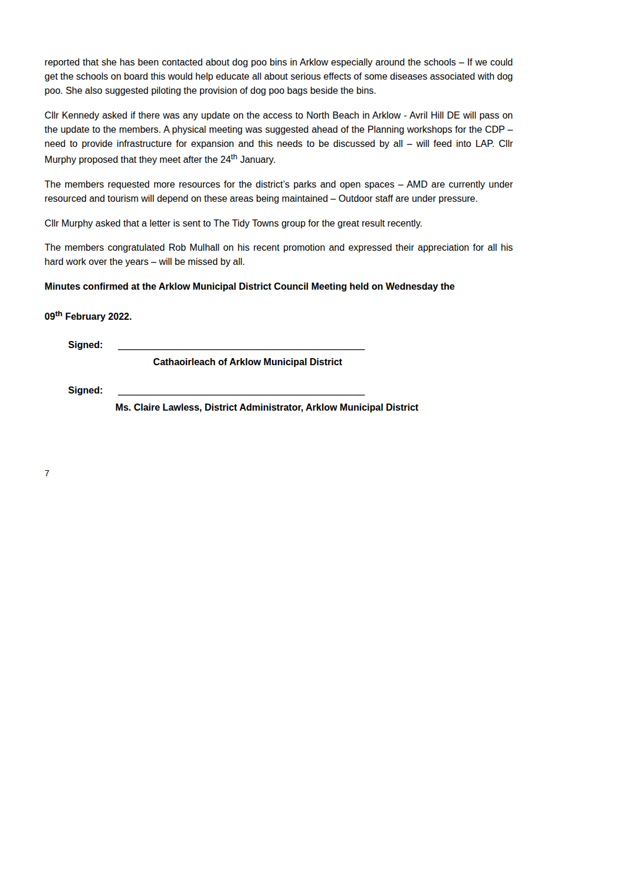reported that she has been contacted about dog poo bins in Arklow especially around the schools – If we could get the schools on board this would help educate all about serious effects of some diseases associated with dog poo. She also suggested piloting the provision of dog poo bags beside the bins.
Cllr Kennedy asked if there was any update on the access to North Beach in Arklow - Avril Hill DE will pass on the update to the members. A physical meeting was suggested ahead of the Planning workshops for the CDP – need to provide infrastructure for expansion and this needs to be discussed by all – will feed into LAP. Cllr Murphy proposed that they meet after the 24th January.
The members requested more resources for the district’s parks and open spaces – AMD are currently under resourced and tourism will depend on these areas being maintained – Outdoor staff are under pressure.
Cllr Murphy asked that a letter is sent to The Tidy Towns group for the great result recently.
The members congratulated Rob Mulhall on his recent promotion and expressed their appreciation for all his hard work over the years – will be missed by all.
Minutes confirmed at the Arklow Municipal District Council Meeting held on Wednesday the
09th February 2022.
Signed: _______________________________________________
Cathaoirleach of Arklow Municipal District
Signed: _______________________________________________
Ms. Claire Lawless, District Administrator, Arklow Municipal District
7